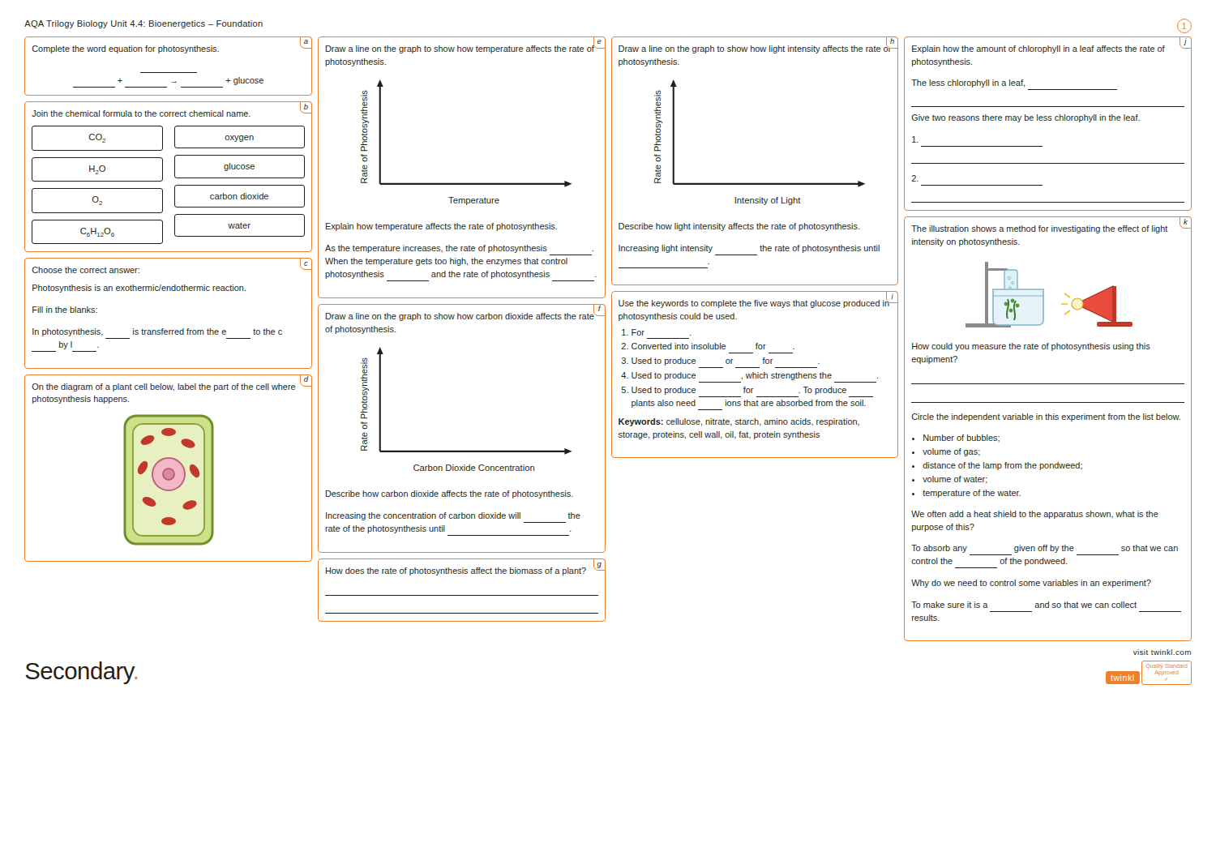AQA Trilogy Biology Unit 4.4: Bioenergetics – Foundation
1
a Complete the word equation for photosynthesis.
+ → + glucose
b Join the chemical formula to the correct chemical name.
CO2
H2O
O2
C6H12O6
oxygen
glucose
carbon dioxide
water
c Choose the correct answer:
Photosynthesis is an exothermic/endothermic reaction.
Fill in the blanks:
In photosynthesis, is transferred from the e to the c by l .
d On the diagram of a plant cell below, label the part of the cell where photosynthesis happens.
e Draw a line on the graph to show how temperature affects the rate of photosynthesis.
Rate of Photosynthesis Temperature
Explain how temperature affects the rate of photosynthesis.
As the temperature increases, the rate of photosynthesis . When the temperature gets too high, the enzymes that control photosynthesis and the rate of photosynthesis .
f Draw a line on the graph to show how carbon dioxide affects the rate of photosynthesis.
Rate of Photosynthesis Carbon Dioxide Concentration
Describe how carbon dioxide affects the rate of photosynthesis.
Increasing the concentration of carbon dioxide will the rate of the photosynthesis until .
g How does the rate of photosynthesis affect the biomass of a plant?
h Draw a line on the graph to show how light intensity affects the rate of photosynthesis.
Rate of Photosynthesis Intensity of Light
Describe how light intensity affects the rate of photosynthesis.
Increasing light intensity the rate of photosynthesis until .
i Use the keywords to complete the five ways that glucose produced in photosynthesis could be used.
For .
Converted into insoluble for .
Used to produce or for .
Used to produce , which strengthens the .
Used to produce for . To produce plants also need ions that are absorbed from the soil.
Keywords: cellulose, nitrate, starch, amino acids, respiration, storage, proteins, cell wall, oil, fat, protein synthesis
j Explain how the amount of chlorophyll in a leaf affects the rate of photosynthesis.
The less chlorophyll in a leaf,
Give two reasons there may be less chlorophyll in the leaf.
1.
2.
k The illustration shows a method for investigating the effect of light intensity on photosynthesis.
How could you measure the rate of photosynthesis using this equipment?
Circle the independent variable in this experiment from the list below.
Number of bubbles;
volume of gas;
distance of the lamp from the pondweed;
volume of water;
temperature of the water.
We often add a heat shield to the apparatus shown, what is the purpose of this?
To absorb any given off by the so that we can control the of the pondweed.
Why do we need to control some variables in an experiment?
To make sure it is a and so that we can collect results.
Secondary.
visit twinkl.com
twinkl
Quality Standard
Approved
✓